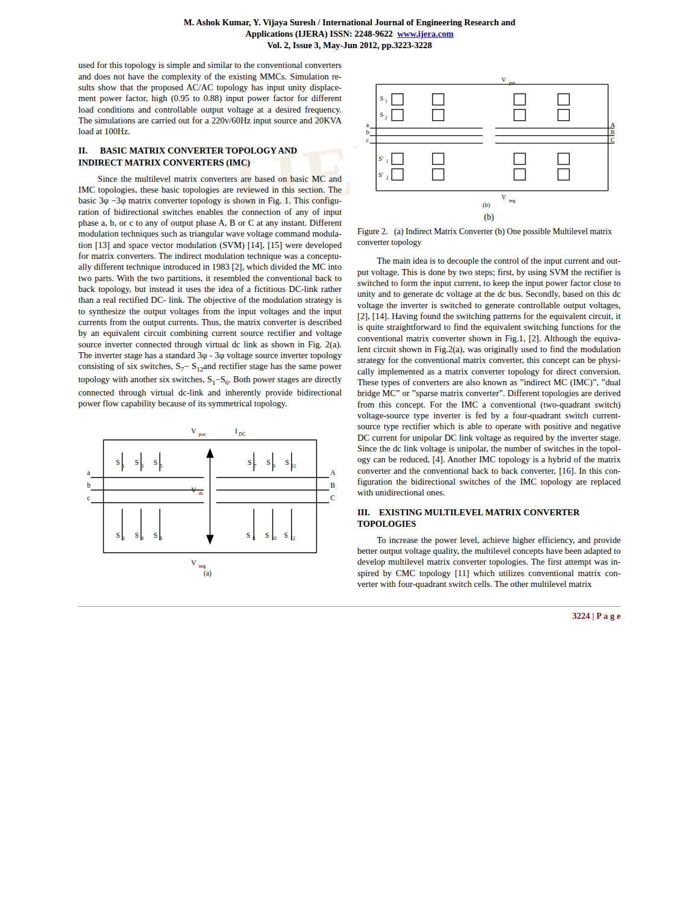IJERA
M. Ashok Kumar, Y. Vijaya Suresh / International Journal of Engineering Research and Applications (IJERA) ISSN: 2248-9622 www.ijera.com Vol. 2, Issue 3, May-Jun 2012, pp.3223-3228
used for this topology is simple and similar to the conventional converters and does not have the complexity of the existing MMCs. Simulation results show that the proposed AC/AC topology has input unity displacement power factor, high (0.95 to 0.88) input power factor for different load conditions and controllable output voltage at a desired frequency. The simulations are carried out for a 220v/60Hz input source and 20KVA load at 100Hz.
II. BASIC MATRIX CONVERTER TOPOLOGY AND INDIRECT MATRIX CONVERTERS (IMC)
Since the multilevel matrix converters are based on basic MC and IMC topologies, these basic topologies are reviewed in this section. The basic 3φ −3φ matrix converter topology is shown in Fig. 1. This configuration of bidirectional switches enables the connection of any of input phase a, b, or c to any of output phase A, B or C at any instant. Different modulation techniques such as triangular wave voltage command modulation [13] and space vector modulation (SVM) [14], [15] were developed for matrix converters. The indirect modulation technique was a conceptually different technique introduced in 1983 [2], which divided the MC into two parts. With the two partitions, it resembled the conventional back to back topology, but instead it uses the idea of a fictitious DC-link rather than a real rectified DC- link. The objective of the modulation strategy is to synthesize the output voltages from the input voltages and the input currents from the output currents. Thus, the matrix converter is described by an equivalent circuit combining current source rectifier and voltage source inverter connected through virtual dc link as shown in Fig. 2(a). The inverter stage has a standard 3φ - 3φ voltage source inverter topology consisting of six switches, S7− S12and rectifier stage has the same power topology with another six switches, S1−S6. Both power stages are directly connected through virtual dc-link and inherently provide bidirectional power flow capability because of its symmetrical topology.
(b)
Figure 2. (a) Indirect Matrix Converter (b) One possible Multilevel matrix converter topology
The main idea is to decouple the control of the input current and output voltage. This is done by two steps; first, by using SVM the rectifier is switched to form the input current, to keep the input power factor close to unity and to generate dc voltage at the dc bus. Secondly, based on this dc voltage the inverter is switched to generate controllable output voltages, [2], [14]. Having found the switching patterns for the equivalent circuit, it is quite straightforward to find the equivalent switching functions for the conventional matrix converter shown in Fig.1, [2]. Although the equivalent circuit shown in Fig.2(a), was originally used to find the modulation strategy for the conventional matrix converter, this concept can be physically implemented as a matrix converter topology for direct conversion. These types of converters are also known as ”indirect MC (IMC)”, ”dual bridge MC” or ”sparse matrix converter”. Different topologies are derived from this concept. For the IMC a conventional (two-quadrant switch) voltage-source type inverter is fed by a four-quadrant switch current-source type rectifier which is able to operate with positive and negative DC current for unipolar DC link voltage as required by the inverter stage. Since the dc link voltage is unipolar, the number of switches in the topology can be reduced, [4]. Another IMC topology is a hybrid of the matrix converter and the conventional back to back converter, [16]. In this configuration the bidirectional switches of the IMC topology are replaced with unidirectional ones.
III. EXISTING MULTILEVEL MATRIX CONVERTER TOPOLOGIES
To increase the power level, achieve higher efficiency, and provide better output voltage quality, the multilevel concepts have been adapted to develop multilevel matrix converter topologies. The first attempt was inspired by CMC topology [11] which utilizes conventional matrix converter with four-quadrant switch cells. The other multilevel matrix
3224 | P a g e